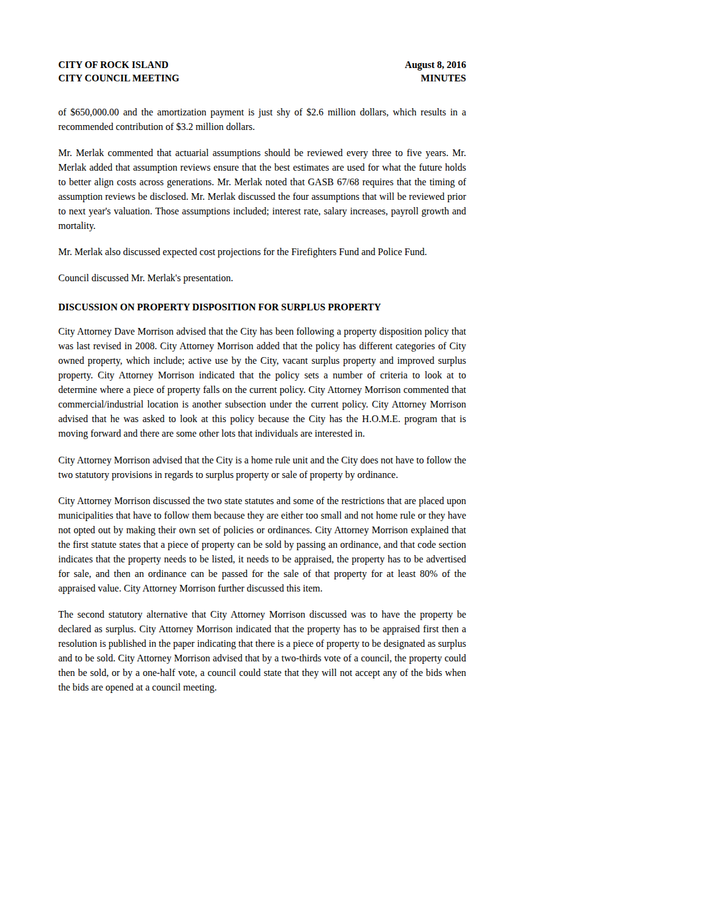CITY OF ROCK ISLAND
CITY COUNCIL MEETING
August 8, 2016
MINUTES
of $650,000.00 and the amortization payment is just shy of $2.6 million dollars, which results in a recommended contribution of $3.2 million dollars.
Mr. Merlak commented that actuarial assumptions should be reviewed every three to five years. Mr. Merlak added that assumption reviews ensure that the best estimates are used for what the future holds to better align costs across generations. Mr. Merlak noted that GASB 67/68 requires that the timing of assumption reviews be disclosed. Mr. Merlak discussed the four assumptions that will be reviewed prior to next year's valuation. Those assumptions included; interest rate, salary increases, payroll growth and mortality.
Mr. Merlak also discussed expected cost projections for the Firefighters Fund and Police Fund.
Council discussed Mr. Merlak's presentation.
DISCUSSION ON PROPERTY DISPOSITION FOR SURPLUS PROPERTY
City Attorney Dave Morrison advised that the City has been following a property disposition policy that was last revised in 2008. City Attorney Morrison added that the policy has different categories of City owned property, which include; active use by the City, vacant surplus property and improved surplus property. City Attorney Morrison indicated that the policy sets a number of criteria to look at to determine where a piece of property falls on the current policy. City Attorney Morrison commented that commercial/industrial location is another subsection under the current policy. City Attorney Morrison advised that he was asked to look at this policy because the City has the H.O.M.E. program that is moving forward and there are some other lots that individuals are interested in.
City Attorney Morrison advised that the City is a home rule unit and the City does not have to follow the two statutory provisions in regards to surplus property or sale of property by ordinance.
City Attorney Morrison discussed the two state statutes and some of the restrictions that are placed upon municipalities that have to follow them because they are either too small and not home rule or they have not opted out by making their own set of policies or ordinances. City Attorney Morrison explained that the first statute states that a piece of property can be sold by passing an ordinance, and that code section indicates that the property needs to be listed, it needs to be appraised, the property has to be advertised for sale, and then an ordinance can be passed for the sale of that property for at least 80% of the appraised value. City Attorney Morrison further discussed this item.
The second statutory alternative that City Attorney Morrison discussed was to have the property be declared as surplus. City Attorney Morrison indicated that the property has to be appraised first then a resolution is published in the paper indicating that there is a piece of property to be designated as surplus and to be sold. City Attorney Morrison advised that by a two-thirds vote of a council, the property could then be sold, or by a one-half vote, a council could state that they will not accept any of the bids when the bids are opened at a council meeting.